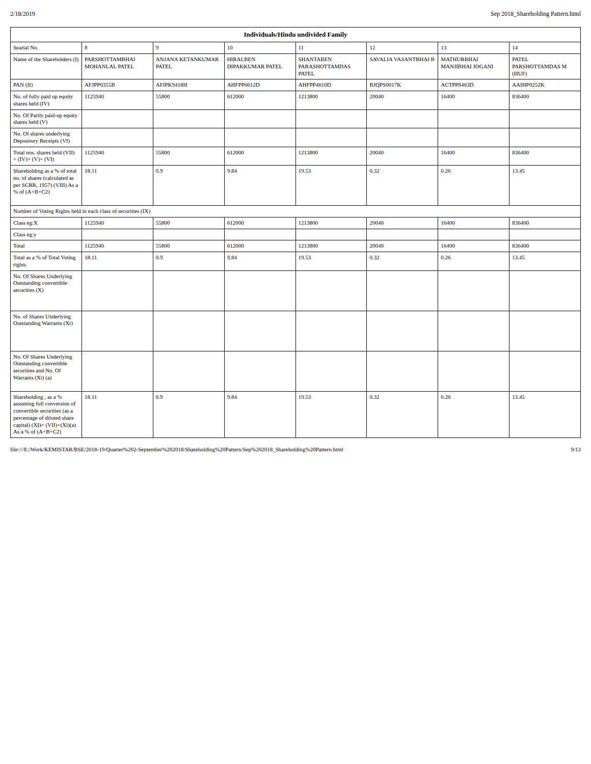2/18/2019 Sep 2018_Shareholding Pattern.html
| Individuals/Hindu undivided Family |
| Searial No. | 8 | 9 | 10 | 11 | 12 | 13 | 14 |
| Name of the Shareholders (I) | PARSHOTTAMBHAI MOHANLAL PATEL | ANJANA KETANKUMAR PATEL | HIRALBEN DIPAKKUMAR PATEL | SHANTABEN PARASHOTTAMDAS PATEL | SAVALIA VASANTBHAI B | MATHURBHAI MANJIBHAI JOGANI | PATEL PARSHOTTAMDAS M (HUF) |
| PAN (II) | AFJPP0355B | AFIPK9418H | AHFPP6612D | AHFPP4610D | BJQPS0017K | ACTPP8463D | AAIHP0252K |
| No. of fully paid up equity shares held (IV) | 1125940 | 55800 | 612000 | 1213800 | 20040 | 16400 | 836400 |
| No. Of Partly paid-up equity shares held (V) | | | | | | | |
| No. Of shares underlying Depository Receipts (VI) | | | | | | | |
| Total nos. shares held (VII) = (IV)+ (V)+ (VI) | 1125940 | 55800 | 612000 | 1213800 | 20040 | 16400 | 836400 |
| Shareholding as a % of total no. of shares (calculated as per SCRR, 1957) (VIII) As a % of (A+B+C2) | 18.11 | 0.9 | 9.84 | 19.53 | 0.32 | 0.26 | 13.45 |
| Number of Voting Rights held in each class of securities (IX) |
| Class eg:X | 1125940 | 55800 | 612000 | 1213800 | 20040 | 16400 | 836400 |
| Class eg:y | | | | | | | |
| Total | 1125940 | 55800 | 612000 | 1213800 | 20040 | 16400 | 836400 |
| Total as a % of Total Voting rights | 18.11 | 0.9 | 9.84 | 19.53 | 0.32 | 0.26 | 13.45 |
| No. Of Shares Underlying Outstanding convertible securities (X) | | | | | | | |
| No. of Shares Underlying Outstanding Warrants (Xi) | | | | | | | |
| No. Of Shares Underlying Outstanding convertible securities and No. Of Warrants (Xi) (a) | | | | | | | |
| Shareholding , as a % assuming full conversion of convertible securities (as a percentage of diluted share capital) (XI)= (VII)+(Xi)(a) As a % of (A+B+C2) | 18.11 | 0.9 | 9.84 | 19.53 | 0.32 | 0.26 | 13.45 |
file:///E:/Work/KEMISTAR/BSE/2018-19/Quarter%202-September%202018/Shareholding%20Pattern/Sep%202018_Shareholding%20Pattern.html 9/13